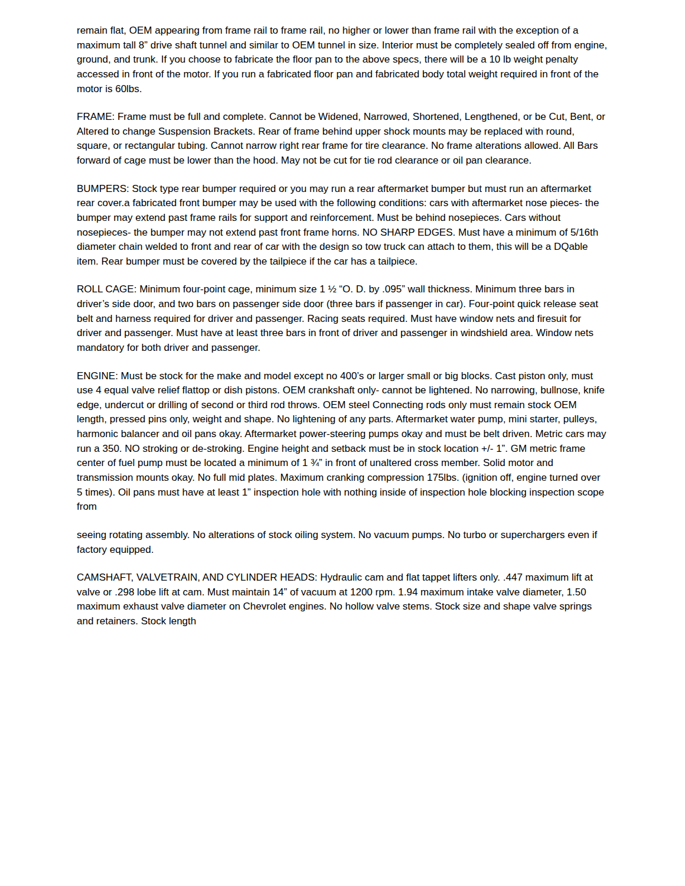remain flat, OEM appearing from frame rail to frame rail, no higher or lower than frame rail with the exception of a maximum tall 8” drive shaft tunnel and similar to OEM tunnel in size. Interior must be completely sealed off from engine, ground, and trunk. If you choose to fabricate the floor pan to the above specs, there will be a 10 lb weight penalty accessed in front of the motor. If you run a fabricated floor pan and fabricated body total weight required in front of the motor is 60lbs.
FRAME: Frame must be full and complete. Cannot be Widened, Narrowed, Shortened, Lengthened, or be Cut, Bent, or Altered to change Suspension Brackets. Rear of frame behind upper shock mounts may be replaced with round, square, or rectangular tubing. Cannot narrow right rear frame for tire clearance. No frame alterations allowed. All Bars forward of cage must be lower than the hood. May not be cut for tie rod clearance or oil pan clearance.
BUMPERS: Stock type rear bumper required or you may run a rear aftermarket bumper but must run an aftermarket rear cover.a fabricated front bumper may be used with the following conditions: cars with aftermarket nose pieces- the bumper may extend past frame rails for support and reinforcement. Must be behind nosepieces. Cars without nosepieces- the bumper may not extend past front frame horns. NO SHARP EDGES. Must have a minimum of 5/16th diameter chain welded to front and rear of car with the design so tow truck can attach to them, this will be a DQable item. Rear bumper must be covered by the tailpiece if the car has a tailpiece.
ROLL CAGE: Minimum four-point cage, minimum size 1 ½ “O. D. by .095” wall thickness. Minimum three bars in driver’s side door, and two bars on passenger side door (three bars if passenger in car). Four-point quick release seat belt and harness required for driver and passenger. Racing seats required. Must have window nets and firesuit for driver and passenger. Must have at least three bars in front of driver and passenger in windshield area. Window nets mandatory for both driver and passenger.
ENGINE: Must be stock for the make and model except no 400’s or larger small or big blocks. Cast piston only, must use 4 equal valve relief flattop or dish pistons. OEM crankshaft only- cannot be lightened. No narrowing, bullnose, knife edge, undercut or drilling of second or third rod throws. OEM steel Connecting rods only must remain stock OEM length, pressed pins only, weight and shape. No lightening of any parts. Aftermarket water pump, mini starter, pulleys, harmonic balancer and oil pans okay. Aftermarket power-steering pumps okay and must be belt driven. Metric cars may run a 350. NO stroking or de-stroking. Engine height and setback must be in stock location +/- 1”. GM metric frame center of fuel pump must be located a minimum of 1 ¾” in front of unaltered cross member. Solid motor and transmission mounts okay. No full mid plates. Maximum cranking compression 175lbs. (ignition off, engine turned over 5 times). Oil pans must have at least 1” inspection hole with nothing inside of inspection hole blocking inspection scope from
seeing rotating assembly. No alterations of stock oiling system. No vacuum pumps. No turbo or superchargers even if factory equipped.
CAMSHAFT, VALVETRAIN, AND CYLINDER HEADS: Hydraulic cam and flat tappet lifters only. .447 maximum lift at valve or .298 lobe lift at cam. Must maintain 14” of vacuum at 1200 rpm. 1.94 maximum intake valve diameter, 1.50 maximum exhaust valve diameter on Chevrolet engines. No hollow valve stems. Stock size and shape valve springs and retainers. Stock length